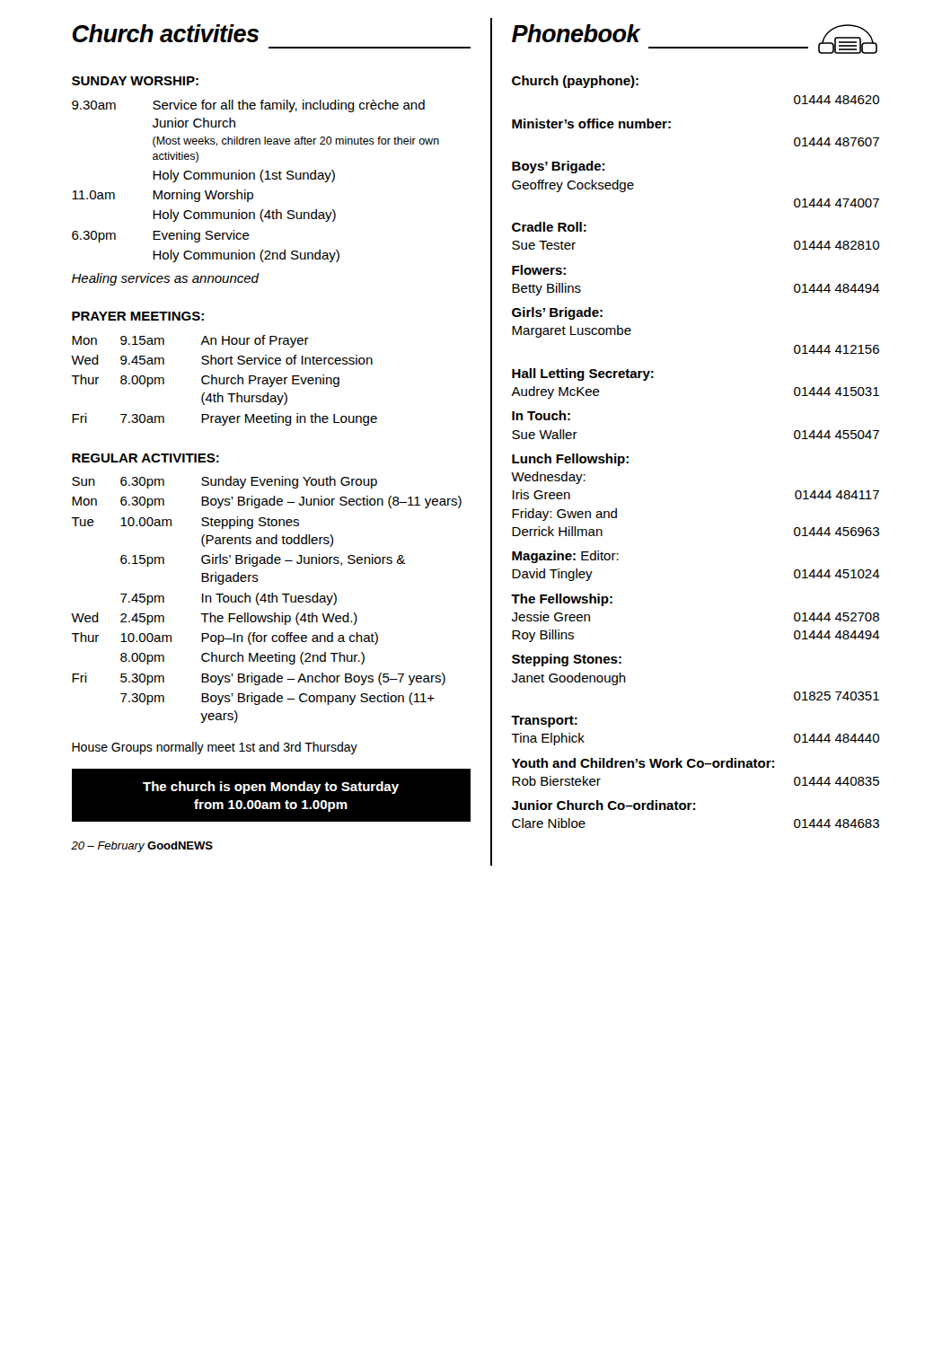Church activities
Sunday Worship:
| 9.30am | Service for all the family, including crèche and Junior Church |
| | (Most weeks, children leave after 20 minutes for their own activities) |
| | Holy Communion (1st Sunday) |
| 11.0am | Morning Worship |
| | Holy Communion (4th Sunday) |
| 6.30pm | Evening Service |
| | Holy Communion (2nd Sunday) |
Healing services as announced
Prayer Meetings:
| Mon | 9.15am | An Hour of Prayer |
| Wed | 9.45am | Short Service of Intercession |
| Thur | 8.00pm | Church Prayer Evening (4th Thursday) |
| Fri | 7.30am | Prayer Meeting in the Lounge |
Regular Activities:
| Sun | 6.30pm | Sunday Evening Youth Group |
| Mon | 6.30pm | Boys’ Brigade – Junior Section (8–11 years) |
| Tue | 10.00am | Stepping Stones (Parents and toddlers) |
| | 6.15pm | Girls’ Brigade – Juniors, Seniors & Brigaders |
| | 7.45pm | In Touch (4th Tuesday) |
| Wed | 2.45pm | The Fellowship (4th Wed.) |
| Thur | 10.00am | Pop–In (for coffee and a chat) |
| | 8.00pm | Church Meeting (2nd Thur.) |
| Fri | 5.30pm | Boys’ Brigade – Anchor Boys (5–7 years) |
| | 7.30pm | Boys’ Brigade – Company Section (11+ years) |
House Groups normally meet 1st and 3rd Thursday
The church is open Monday to Saturday
from 10.00am to 1.00pm
20 – February Good NEWS
Phonebook
Church (payphone):
01444 484620
Minister’s office number:
01444 487607
Boys’ Brigade:
Geoffrey Cocksedge
01444 474007
Cradle Roll:
Sue Tester 01444 482810
Flowers:
Betty Billins 01444 484494
Girls’ Brigade:
Margaret Luscombe
01444 412156
Hall Letting Secretary:
Audrey McKee 01444 415031
In Touch:
Sue Waller 01444 455047
Lunch Fellowship:
Wednesday:
Iris Green 01444 484117
Friday: Gwen and
Derrick Hillman 01444 456963
Magazine: Editor:
David Tingley 01444 451024
The Fellowship:
Jessie Green 01444 452708
Roy Billins 01444 484494
Stepping Stones:
Janet Goodenough
01825 740351
Transport:
Tina Elphick 01444 484440
Youth and Children’s Work Co–ordinator:
Rob Biersteker 01444 440835
Junior Church Co–ordinator:
Clare Nibloe 01444 484683